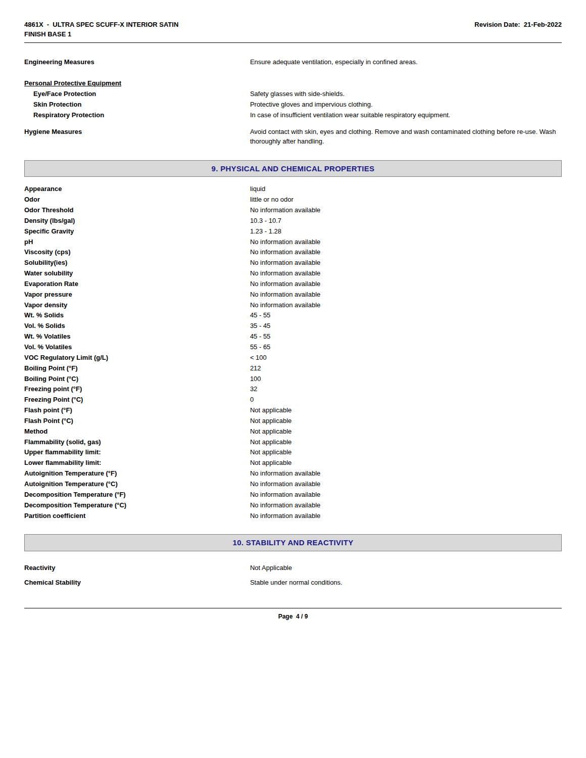4861X - ULTRA SPEC SCUFF-X INTERIOR SATIN
FINISH BASE 1
Revision Date: 21-Feb-2022
| Engineering Measures | Ensure adequate ventilation, especially in confined areas. |
Personal Protective Equipment
| Eye/Face Protection | Safety glasses with side-shields. |
| Skin Protection | Protective gloves and impervious clothing. |
| Respiratory Protection | In case of insufficient ventilation wear suitable respiratory equipment. |
| Hygiene Measures | Avoid contact with skin, eyes and clothing. Remove and wash contaminated clothing before re-use. Wash thoroughly after handling. |
9. PHYSICAL AND CHEMICAL PROPERTIES
| Appearance | liquid |
| Odor | little or no odor |
| Odor Threshold | No information available |
| Density (lbs/gal) | 10.3 - 10.7 |
| Specific Gravity | 1.23 - 1.28 |
| pH | No information available |
| Viscosity (cps) | No information available |
| Solubility(ies) | No information available |
| Water solubility | No information available |
| Evaporation Rate | No information available |
| Vapor pressure | No information available |
| Vapor density | No information available |
| Wt. % Solids | 45 - 55 |
| Vol. % Solids | 35 - 45 |
| Wt. % Volatiles | 45 - 55 |
| Vol. % Volatiles | 55 - 65 |
| VOC Regulatory Limit (g/L) | < 100 |
| Boiling Point (°F) | 212 |
| Boiling Point (°C) | 100 |
| Freezing point (°F) | 32 |
| Freezing Point (°C) | 0 |
| Flash point (°F) | Not applicable |
| Flash Point (°C) | Not applicable |
| Method | Not applicable |
| Flammability (solid, gas) | Not applicable |
| Upper flammability limit: | Not applicable |
| Lower flammability limit: | Not applicable |
| Autoignition Temperature (°F) | No information available |
| Autoignition Temperature (°C) | No information available |
| Decomposition Temperature (°F) | No information available |
| Decomposition Temperature (°C) | No information available |
| Partition coefficient | No information available |
10. STABILITY AND REACTIVITY
| Reactivity | Not Applicable |
| Chemical Stability | Stable under normal conditions. |
Page 4 / 9